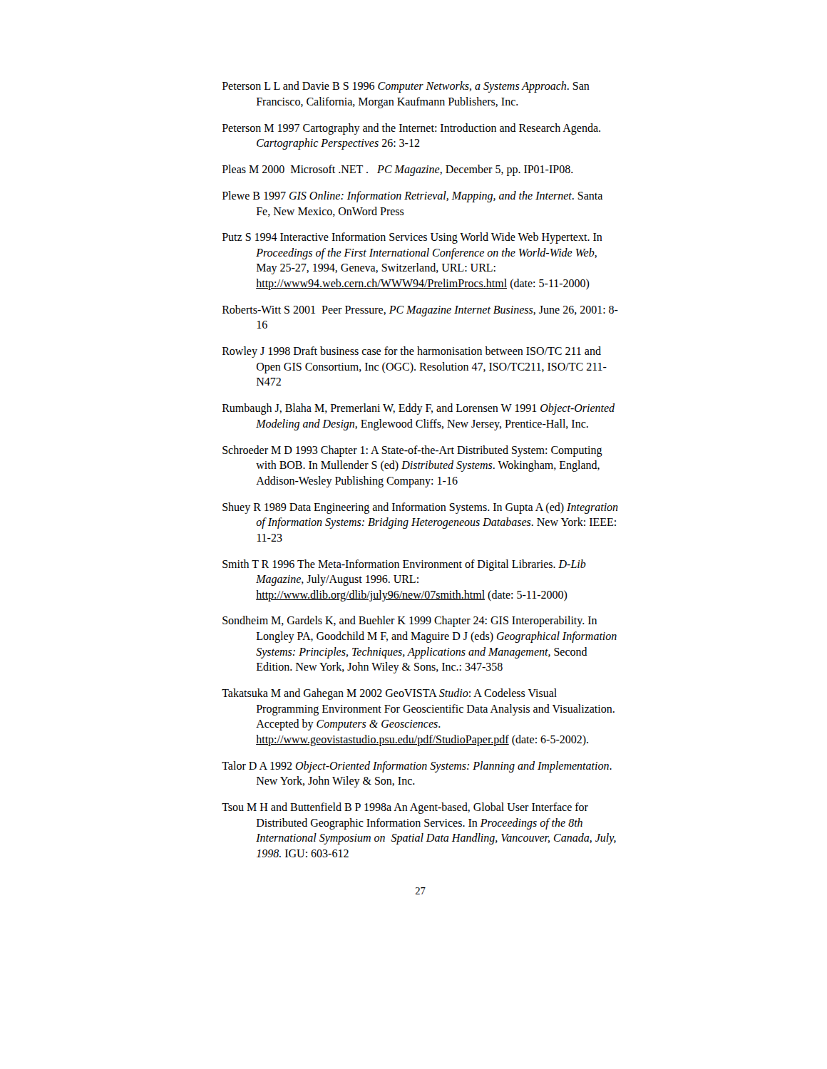Peterson L L and Davie B S 1996 Computer Networks, a Systems Approach. San Francisco, California, Morgan Kaufmann Publishers, Inc.
Peterson M 1997 Cartography and the Internet: Introduction and Research Agenda. Cartographic Perspectives 26: 3-12
Pleas M 2000 Microsoft .NET . PC Magazine, December 5, pp. IP01-IP08.
Plewe B 1997 GIS Online: Information Retrieval, Mapping, and the Internet. Santa Fe, New Mexico, OnWord Press
Putz S 1994 Interactive Information Services Using World Wide Web Hypertext. In Proceedings of the First International Conference on the World-Wide Web, May 25-27, 1994, Geneva, Switzerland, URL: URL: http://www94.web.cern.ch/WWW94/PrelimProcs.html (date: 5-11-2000)
Roberts-Witt S 2001 Peer Pressure, PC Magazine Internet Business, June 26, 2001: 8-16
Rowley J 1998 Draft business case for the harmonisation between ISO/TC 211 and Open GIS Consortium, Inc (OGC). Resolution 47, ISO/TC211, ISO/TC 211-N472
Rumbaugh J, Blaha M, Premerlani W, Eddy F, and Lorensen W 1991 Object-Oriented Modeling and Design, Englewood Cliffs, New Jersey, Prentice-Hall, Inc.
Schroeder M D 1993 Chapter 1: A State-of-the-Art Distributed System: Computing with BOB. In Mullender S (ed) Distributed Systems. Wokingham, England, Addison-Wesley Publishing Company: 1-16
Shuey R 1989 Data Engineering and Information Systems. In Gupta A (ed) Integration of Information Systems: Bridging Heterogeneous Databases. New York: IEEE: 11-23
Smith T R 1996 The Meta-Information Environment of Digital Libraries. D-Lib Magazine, July/August 1996. URL: http://www.dlib.org/dlib/july96/new/07smith.html (date: 5-11-2000)
Sondheim M, Gardels K, and Buehler K 1999 Chapter 24: GIS Interoperability. In Longley PA, Goodchild M F, and Maguire D J (eds) Geographical Information Systems: Principles, Techniques, Applications and Management, Second Edition. New York, John Wiley & Sons, Inc.: 347-358
Takatsuka M and Gahegan M 2002 GeoVISTA Studio: A Codeless Visual Programming Environment For Geoscientific Data Analysis and Visualization. Accepted by Computers & Geosciences. http://www.geovistastudio.psu.edu/pdf/StudioPaper.pdf (date: 6-5-2002).
Talor D A 1992 Object-Oriented Information Systems: Planning and Implementation. New York, John Wiley & Son, Inc.
Tsou M H and Buttenfield B P 1998a An Agent-based, Global User Interface for Distributed Geographic Information Services. In Proceedings of the 8th International Symposium on Spatial Data Handling, Vancouver, Canada, July, 1998. IGU: 603-612
27